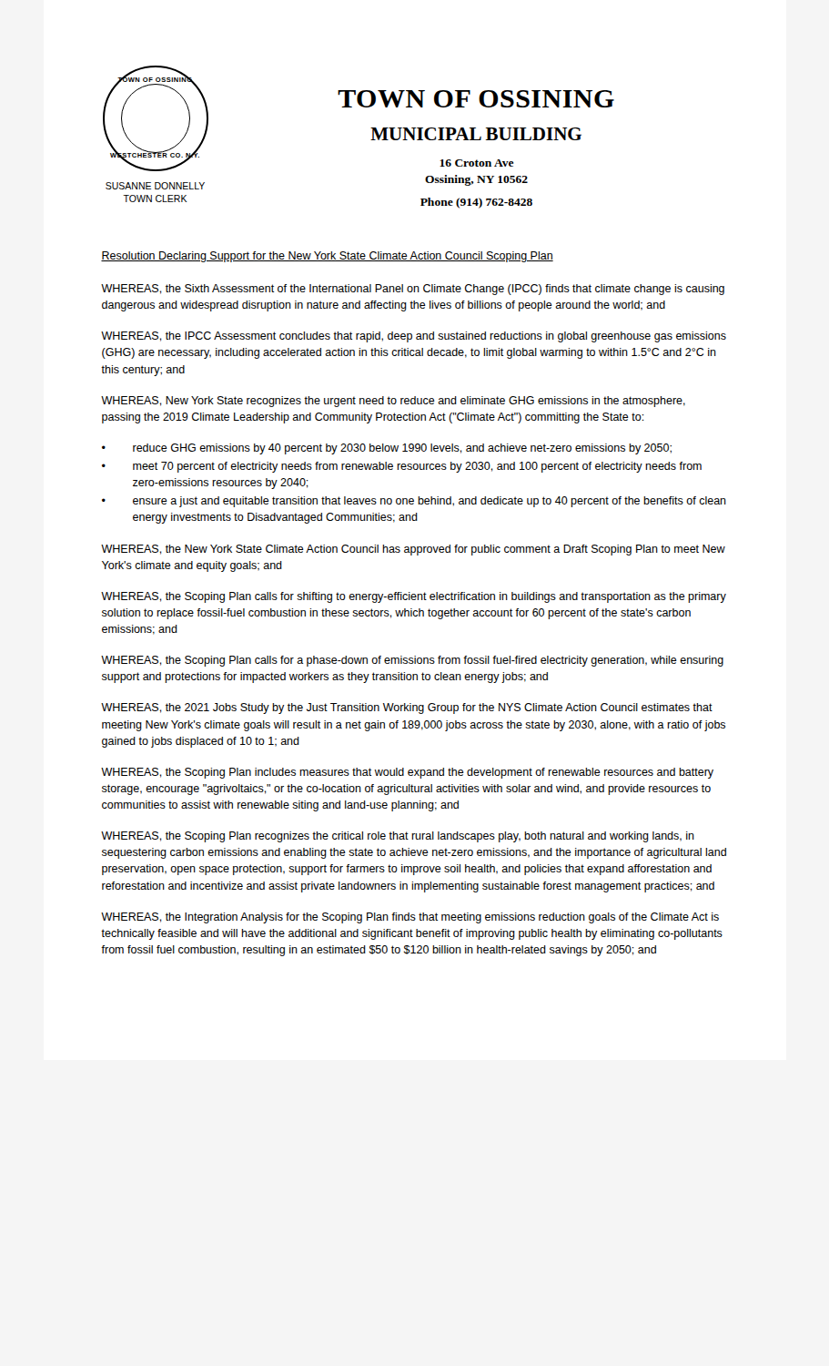TOWN OF OSSINING WESTCHESTER CO. N.Y.
SUSANNE DONNELLY
TOWN CLERK
TOWN OF OSSINING
MUNICIPAL BUILDING
16 Croton Ave
Ossining, NY 10562
Phone (914) 762-8428
Resolution Declaring Support for the New York State Climate Action Council Scoping Plan
WHEREAS, the Sixth Assessment of the International Panel on Climate Change (IPCC) finds that climate change is causing dangerous and widespread disruption in nature and affecting the lives of billions of people around the world; and
WHEREAS, the IPCC Assessment concludes that rapid, deep and sustained reductions in global greenhouse gas emissions (GHG) are necessary, including accelerated action in this critical decade, to limit global warming to within 1.5°C and 2°C in this century; and
WHEREAS, New York State recognizes the urgent need to reduce and eliminate GHG emissions in the atmosphere, passing the 2019 Climate Leadership and Community Protection Act ("Climate Act") committing the State to:
reduce GHG emissions by 40 percent by 2030 below 1990 levels, and achieve net-zero emissions by 2050;
meet 70 percent of electricity needs from renewable resources by 2030, and 100 percent of electricity needs from zero-emissions resources by 2040;
ensure a just and equitable transition that leaves no one behind, and dedicate up to 40 percent of the benefits of clean energy investments to Disadvantaged Communities; and
WHEREAS, the New York State Climate Action Council has approved for public comment a Draft Scoping Plan to meet New York's climate and equity goals; and
WHEREAS, the Scoping Plan calls for shifting to energy-efficient electrification in buildings and transportation as the primary solution to replace fossil-fuel combustion in these sectors, which together account for 60 percent of the state's carbon emissions; and
WHEREAS, the Scoping Plan calls for a phase-down of emissions from fossil fuel-fired electricity generation, while ensuring support and protections for impacted workers as they transition to clean energy jobs; and
WHEREAS, the 2021 Jobs Study by the Just Transition Working Group for the NYS Climate Action Council estimates that meeting New York's climate goals will result in a net gain of 189,000 jobs across the state by 2030, alone, with a ratio of jobs gained to jobs displaced of 10 to 1; and
WHEREAS, the Scoping Plan includes measures that would expand the development of renewable resources and battery storage, encourage "agrivoltaics," or the co-location of agricultural activities with solar and wind, and provide resources to communities to assist with renewable siting and land-use planning; and
WHEREAS, the Scoping Plan recognizes the critical role that rural landscapes play, both natural and working lands, in sequestering carbon emissions and enabling the state to achieve net-zero emissions, and the importance of agricultural land preservation, open space protection, support for farmers to improve soil health, and policies that expand afforestation and reforestation and incentivize and assist private landowners in implementing sustainable forest management practices; and
WHEREAS, the Integration Analysis for the Scoping Plan finds that meeting emissions reduction goals of the Climate Act is technically feasible and will have the additional and significant benefit of improving public health by eliminating co-pollutants from fossil fuel combustion, resulting in an estimated $50 to $120 billion in health-related savings by 2050; and